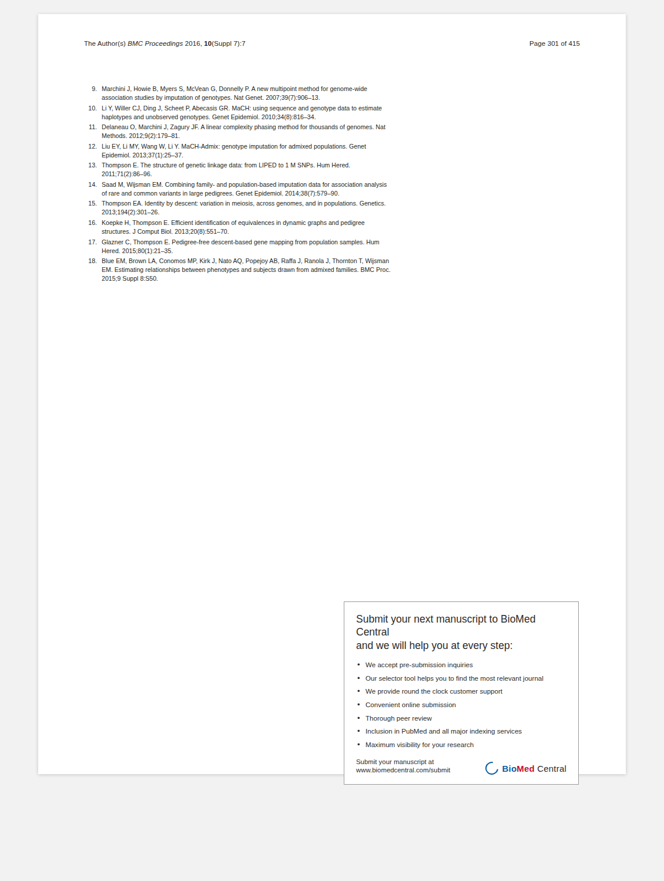The Author(s) BMC Proceedings 2016, 10(Suppl 7):7
Page 301 of 415
9 Marchini J, Howie B, Myers S, McVean G, Donnelly P. A new multipoint method for genome-wide association studies by imputation of genotypes. Nat Genet. 2007;39(7):906–13.
10 Li Y, Willer CJ, Ding J, Scheet P, Abecasis GR. MaCH: using sequence and genotype data to estimate haplotypes and unobserved genotypes. Genet Epidemiol. 2010;34(8):816–34.
11 Delaneau O, Marchini J, Zagury JF. A linear complexity phasing method for thousands of genomes. Nat Methods. 2012;9(2):179–81.
12 Liu EY, Li MY, Wang W, Li Y. MaCH-Admix: genotype imputation for admixed populations. Genet Epidemiol. 2013;37(1):25–37.
13 Thompson E. The structure of genetic linkage data: from LIPED to 1 M SNPs. Hum Hered. 2011;71(2):86–96.
14 Saad M, Wijsman EM. Combining family- and population-based imputation data for association analysis of rare and common variants in large pedigrees. Genet Epidemiol. 2014;38(7):579–90.
15 Thompson EA. Identity by descent: variation in meiosis, across genomes, and in populations. Genetics. 2013;194(2):301–26.
16 Koepke H, Thompson E. Efficient identification of equivalences in dynamic graphs and pedigree structures. J Comput Biol. 2013;20(8):551–70.
17 Glazner C, Thompson E. Pedigree-free descent-based gene mapping from population samples. Hum Hered. 2015;80(1):21–35.
18 Blue EM, Brown LA, Conomos MP, Kirk J, Nato AQ, Popejoy AB, Raffa J, Ranola J, Thornton T, Wijsman EM. Estimating relationships between phenotypes and subjects drawn from admixed families. BMC Proc. 2015;9 Suppl 8:S50.
Submit your next manuscript to BioMed Central
and we will help you at every step:
We accept pre-submission inquiries
Our selector tool helps you to find the most relevant journal
We provide round the clock customer support
Convenient online submission
Thorough peer review
Inclusion in PubMed and all major indexing services
Maximum visibility for your research
Submit your manuscript at
www.biomedcentral.com/submit
Bio Med Central